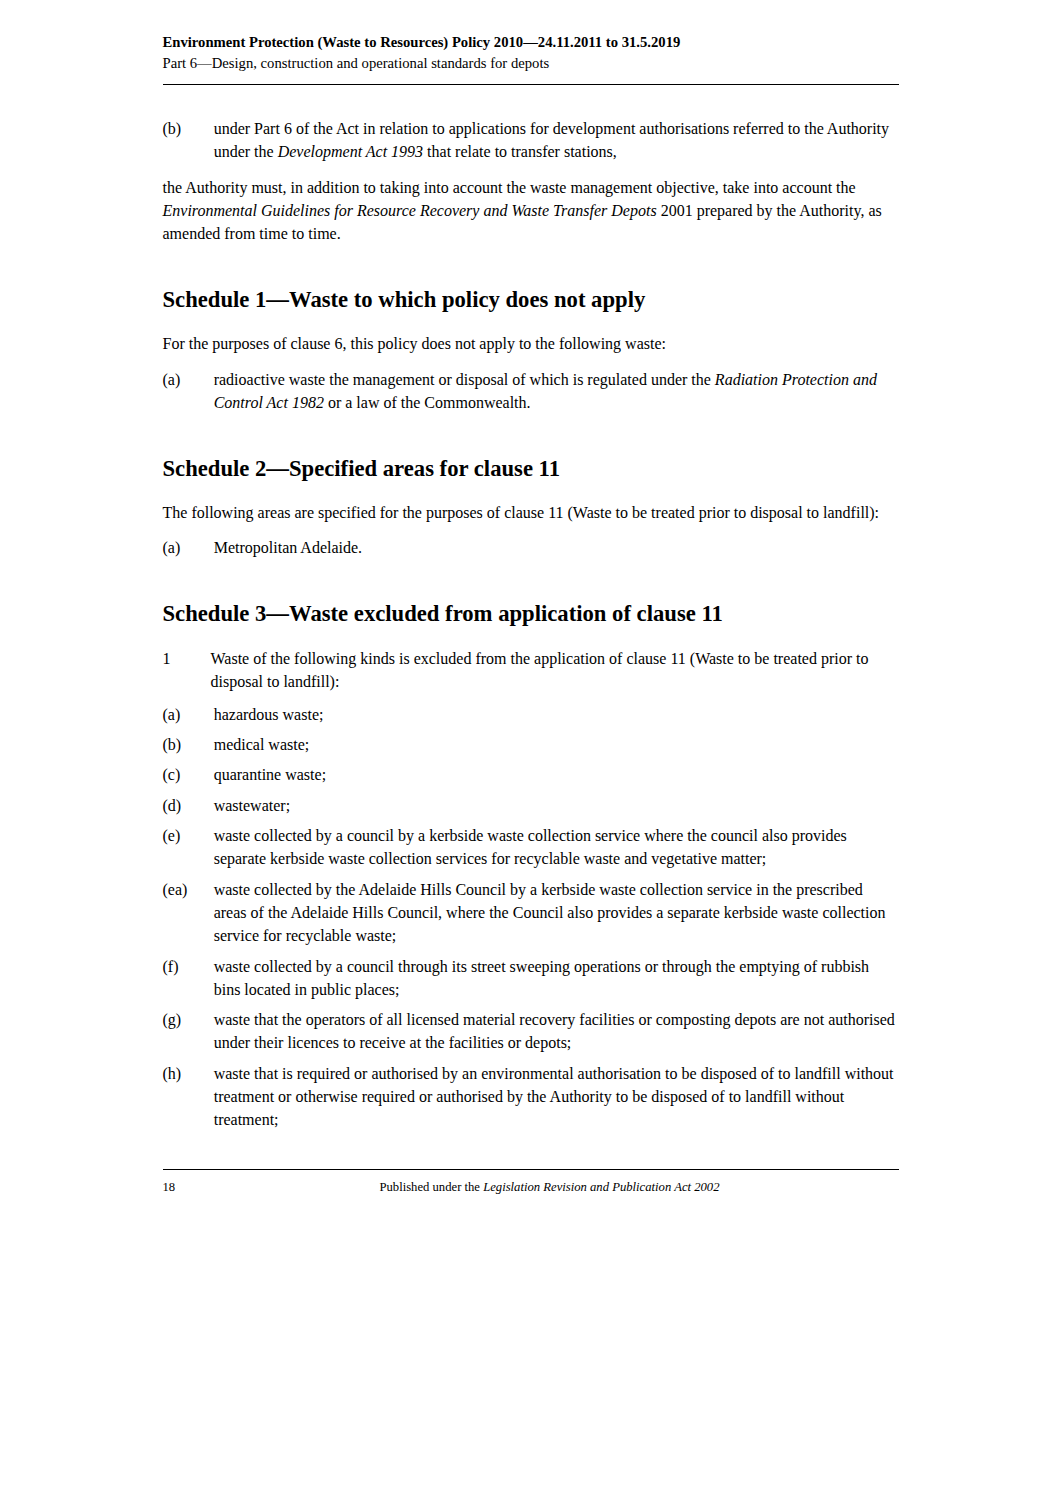Environment Protection (Waste to Resources) Policy 2010—24.11.2011 to 31.5.2019
Part 6—Design, construction and operational standards for depots
(b) under Part 6 of the Act in relation to applications for development authorisations referred to the Authority under the Development Act 1993 that relate to transfer stations,
the Authority must, in addition to taking into account the waste management objective, take into account the Environmental Guidelines for Resource Recovery and Waste Transfer Depots 2001 prepared by the Authority, as amended from time to time.
Schedule 1—Waste to which policy does not apply
For the purposes of clause 6, this policy does not apply to the following waste:
(a) radioactive waste the management or disposal of which is regulated under the Radiation Protection and Control Act 1982 or a law of the Commonwealth.
Schedule 2—Specified areas for clause 11
The following areas are specified for the purposes of clause 11 (Waste to be treated prior to disposal to landfill):
(a) Metropolitan Adelaide.
Schedule 3—Waste excluded from application of clause 11
1 Waste of the following kinds is excluded from the application of clause 11 (Waste to be treated prior to disposal to landfill):
(a) hazardous waste;
(b) medical waste;
(c) quarantine waste;
(d) wastewater;
(e) waste collected by a council by a kerbside waste collection service where the council also provides separate kerbside waste collection services for recyclable waste and vegetative matter;
(ea) waste collected by the Adelaide Hills Council by a kerbside waste collection service in the prescribed areas of the Adelaide Hills Council, where the Council also provides a separate kerbside waste collection service for recyclable waste;
(f) waste collected by a council through its street sweeping operations or through the emptying of rubbish bins located in public places;
(g) waste that the operators of all licensed material recovery facilities or composting depots are not authorised under their licences to receive at the facilities or depots;
(h) waste that is required or authorised by an environmental authorisation to be disposed of to landfill without treatment or otherwise required or authorised by the Authority to be disposed of to landfill without treatment;
18
Published under the Legislation Revision and Publication Act 2002